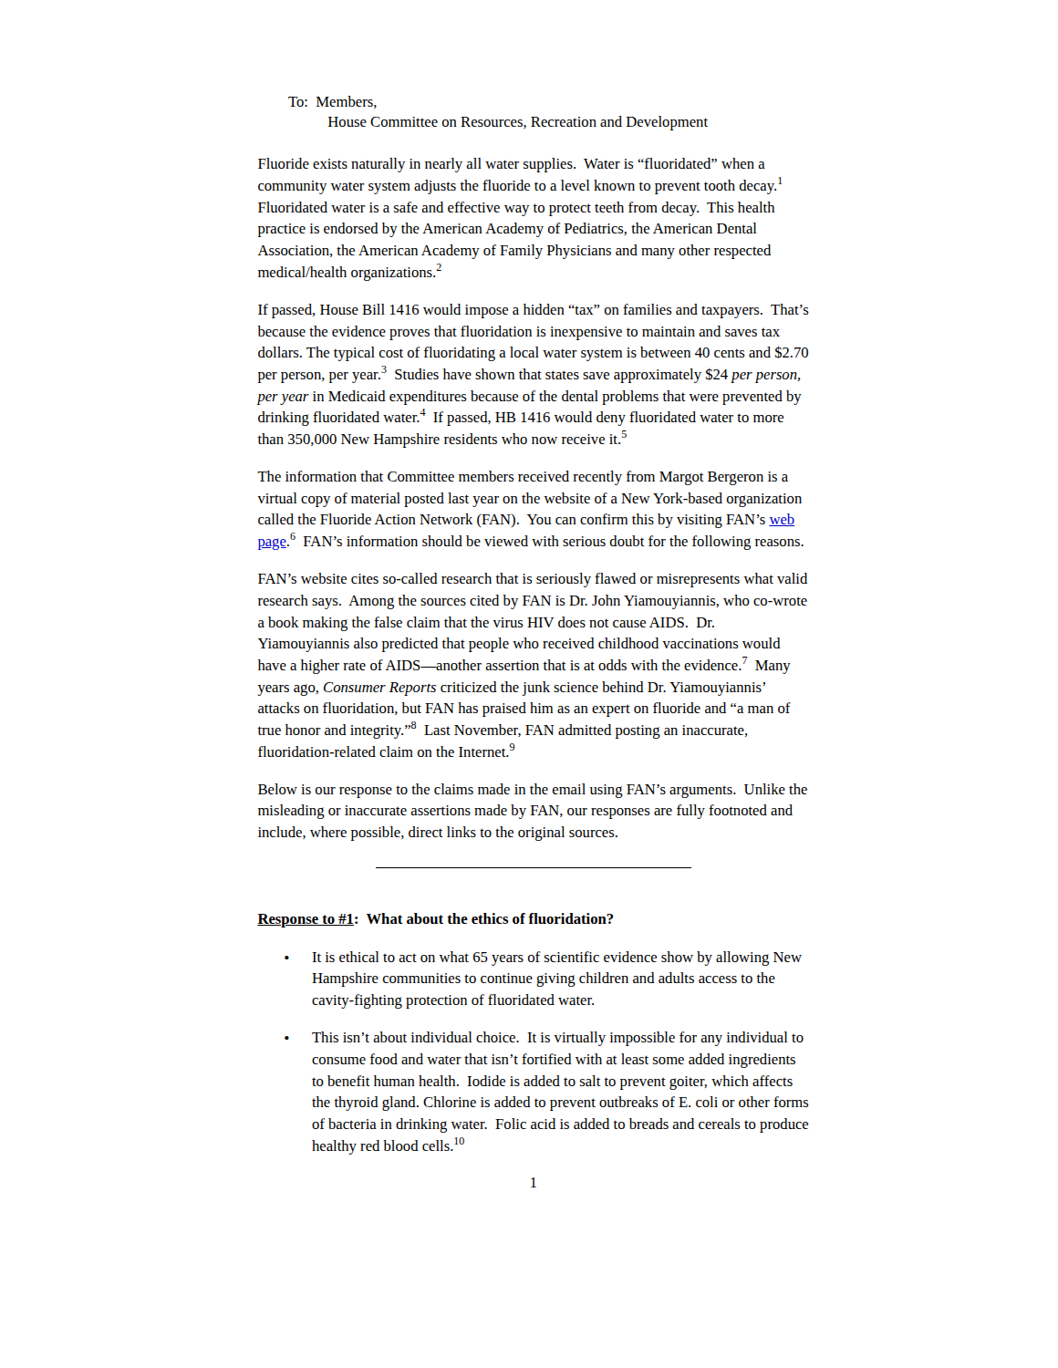To: Members,
House Committee on Resources, Recreation and Development
Fluoride exists naturally in nearly all water supplies. Water is “fluoridated” when a community water system adjusts the fluoride to a level known to prevent tooth decay.1 Fluoridated water is a safe and effective way to protect teeth from decay. This health practice is endorsed by the American Academy of Pediatrics, the American Dental Association, the American Academy of Family Physicians and many other respected medical/health organizations.2
If passed, House Bill 1416 would impose a hidden “tax” on families and taxpayers. That’s because the evidence proves that fluoridation is inexpensive to maintain and saves tax dollars. The typical cost of fluoridating a local water system is between 40 cents and $2.70 per person, per year.3 Studies have shown that states save approximately $24 per person, per year in Medicaid expenditures because of the dental problems that were prevented by drinking fluoridated water.4 If passed, HB 1416 would deny fluoridated water to more than 350,000 New Hampshire residents who now receive it.5
The information that Committee members received recently from Margot Bergeron is a virtual copy of material posted last year on the website of a New York-based organization called the Fluoride Action Network (FAN). You can confirm this by visiting FAN’s web page.6 FAN’s information should be viewed with serious doubt for the following reasons.
FAN’s website cites so-called research that is seriously flawed or misrepresents what valid research says. Among the sources cited by FAN is Dr. John Yiamouyiannis, who co-wrote a book making the false claim that the virus HIV does not cause AIDS. Dr. Yiamouyiannis also predicted that people who received childhood vaccinations would have a higher rate of AIDS—another assertion that is at odds with the evidence.7 Many years ago, Consumer Reports criticized the junk science behind Dr. Yiamouyiannis’ attacks on fluoridation, but FAN has praised him as an expert on fluoride and “a man of true honor and integrity.”8 Last November, FAN admitted posting an inaccurate, fluoridation-related claim on the Internet.9
Below is our response to the claims made in the email using FAN’s arguments. Unlike the misleading or inaccurate assertions made by FAN, our responses are fully footnoted and include, where possible, direct links to the original sources.
Response to #1: What about the ethics of fluoridation?
It is ethical to act on what 65 years of scientific evidence show by allowing New Hampshire communities to continue giving children and adults access to the cavity-fighting protection of fluoridated water.
This isn’t about individual choice. It is virtually impossible for any individual to consume food and water that isn’t fortified with at least some added ingredients to benefit human health. Iodide is added to salt to prevent goiter, which affects the thyroid gland. Chlorine is added to prevent outbreaks of E. coli or other forms of bacteria in drinking water. Folic acid is added to breads and cereals to produce healthy red blood cells.10
1